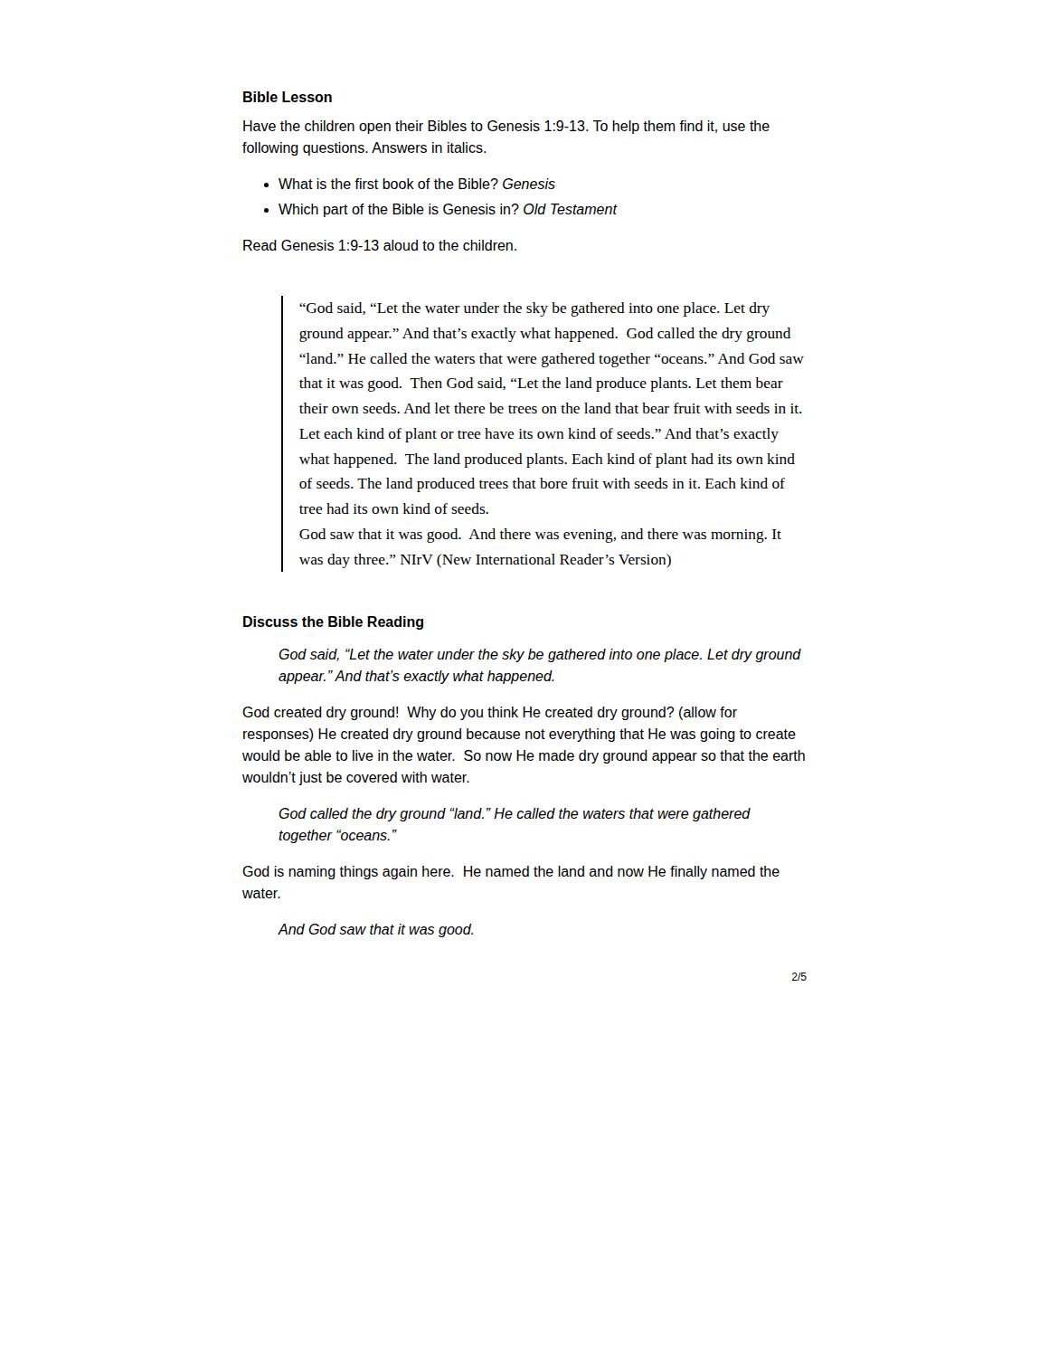Bible Lesson
Have the children open their Bibles to Genesis 1:9-13. To help them find it, use the following questions. Answers in italics.
What is the first book of the Bible? Genesis
Which part of the Bible is Genesis in? Old Testament
Read Genesis 1:9-13 aloud to the children.
“God said, “Let the water under the sky be gathered into one place. Let dry ground appear.” And that’s exactly what happened. God called the dry ground “land.” He called the waters that were gathered together “oceans.” And God saw that it was good. Then God said, “Let the land produce plants. Let them bear their own seeds. And let there be trees on the land that bear fruit with seeds in it. Let each kind of plant or tree have its own kind of seeds.” And that’s exactly what happened. The land produced plants. Each kind of plant had its own kind of seeds. The land produced trees that bore fruit with seeds in it. Each kind of tree had its own kind of seeds.
God saw that it was good. And there was evening, and there was morning. It was day three.” NIrV (New International Reader’s Version)
Discuss the Bible Reading
God said, “Let the water under the sky be gathered into one place. Let dry ground appear.” And that’s exactly what happened.
God created dry ground! Why do you think He created dry ground? (allow for responses) He created dry ground because not everything that He was going to create would be able to live in the water. So now He made dry ground appear so that the earth wouldn’t just be covered with water.
God called the dry ground “land.” He called the waters that were gathered together “oceans.”
God is naming things again here. He named the land and now He finally named the water.
And God saw that it was good.
2/5